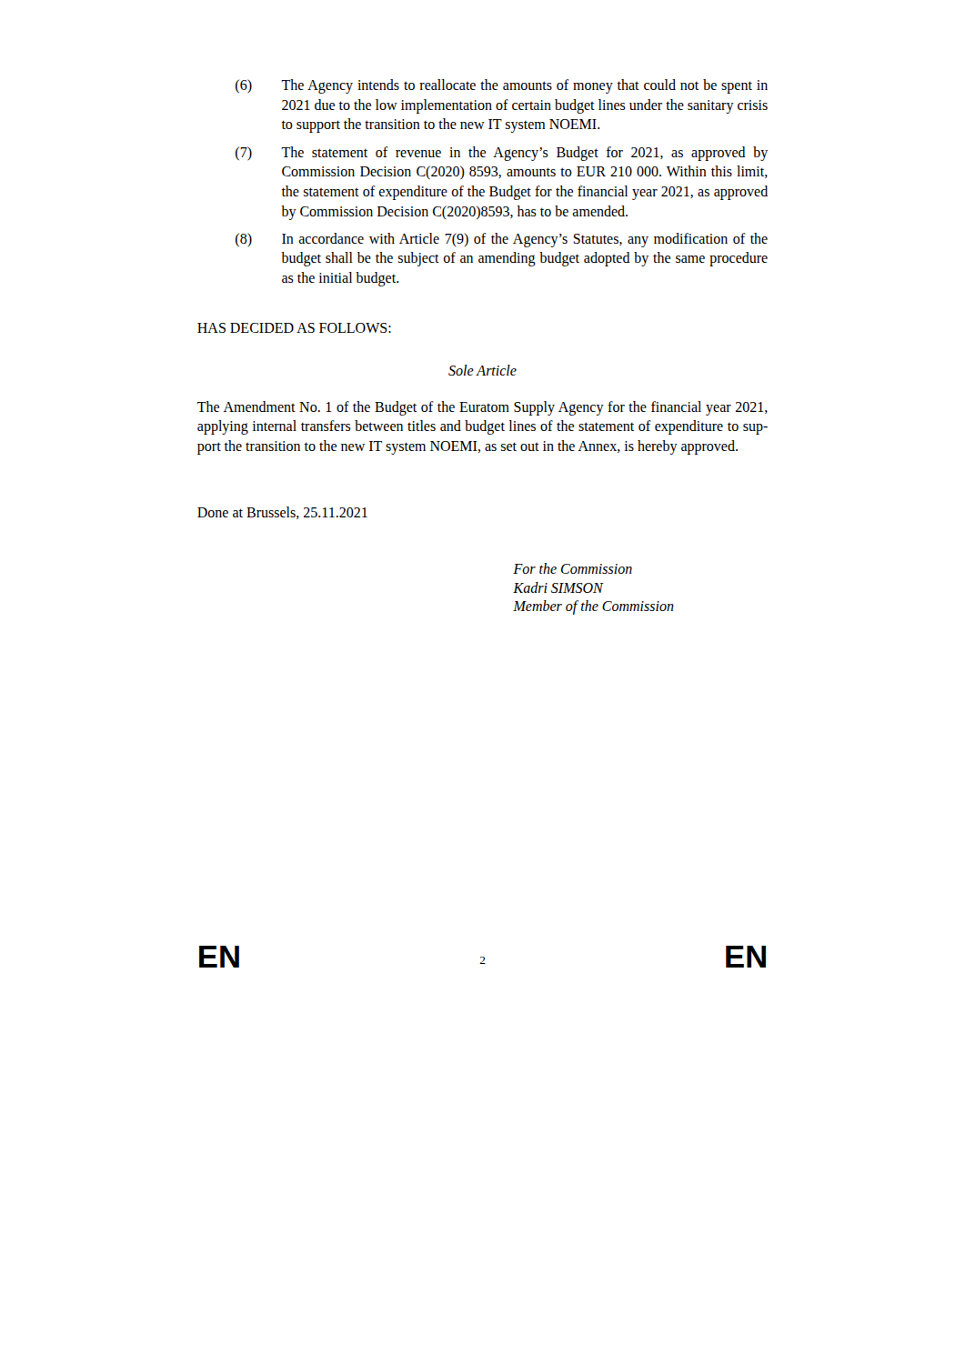(6) The Agency intends to reallocate the amounts of money that could not be spent in 2021 due to the low implementation of certain budget lines under the sanitary crisis to support the transition to the new IT system NOEMI.
(7) The statement of revenue in the Agency’s Budget for 2021, as approved by Commission Decision C(2020) 8593, amounts to EUR 210 000. Within this limit, the statement of expenditure of the Budget for the financial year 2021, as approved by Commission Decision C(2020)8593, has to be amended.
(8) In accordance with Article 7(9) of the Agency’s Statutes, any modification of the budget shall be the subject of an amending budget adopted by the same procedure as the initial budget.
HAS DECIDED AS FOLLOWS:
Sole Article
The Amendment No. 1 of the Budget of the Euratom Supply Agency for the financial year 2021, applying internal transfers between titles and budget lines of the statement of expenditure to support the transition to the new IT system NOEMI, as set out in the Annex, is hereby approved.
Done at Brussels, 25.11.2021
For the Commission
Kadri SIMSON
Member of the Commission
EN
2
EN